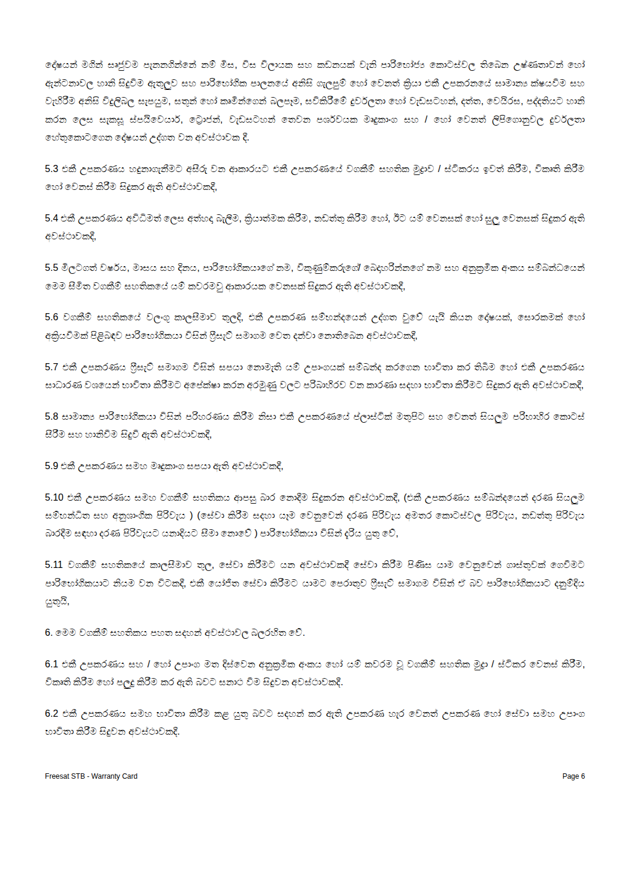දෝෂයන් මගින් සෘජුවම පැනනගින්නේ නම් මිස, විස විලායක සහ කඩනයක් වැනි පාරිභෝජ්‍ය කොටස්වල තිබෙන උෂ්ණතාවන් හෝ ඇන්ටනාවල හානි සිදුවීම ඇතුලුව සහ පාරිභෝගික පාලනයේ අනිසි ගැලපුම් හෝ වෙනත් ක්‍රියා එකී උපකරනයේ සාමාන්‍ය ක්ෂයවීම සහ වැහිරීම අනිසි විදුලිබල සැපයුම, සතුන් හෝ කෘමීන්ගෙන් බලපෑම, සවිකිරීමේ දුර්වලතා හෝ වැඩසටහන්, දත්ත, වෙයිරස, පද්දතියට හානි කරන ලෙස සැකසූ ස්පයිවෙයාර්, ට්‍රොජන්, වැඩසටහන් තෙවන පර්ශවයක මෘදුකාංග සහ / හෝ වෙනත් ලිපිගොනුවල දුර්වලතා හේතුකොටගෙන දෝෂයන් උද්ගත වන අවස්ථාවක දී.
5.3 එකී උපකරණය හදුනාගැනීමට අසීරු වන ආකාරයට එකී උපකරණයේ වගකීම් සහතික මුද්‍රාව / ස්ටිකරය ඉවත් කිරීම, විකෘති කිරීම හෝ වෙනස් කිරීම සිදුකර ඇති අවස්ථාවකදී,
5.4 එකී උපකරණය අවිධිමත් ලෙස අත්හදා බැලීම, ක්‍රියාත්මක කිරීම, නඩත්තු කිරීම හෝ, ඊට යම් වෙනසක් හෝ සුලු වෙනසක් සිදුකර ඇති අවස්ථාවකදී,
5.5 මිලටගත් වර්ෂය, මාසය සහ දිනය, පාරිභෝගිකයාගේ නම, විකුණුම්කරුගේ/ බෙදාහරින්නගේ නම සහ අනුක්‍රමික අංකය සම්බන්ධයෙන් මෙම සීමිත වගකීම් සහතිකයේ යම් කවරමවු ආකාරයක වෙනසක් සිදුකර ඇති අවස්ථාවකදී,
5.6 වගකීම් සහතිකයේ වලංගු කාලසීමාව තුලදි, එකී උපකරණ සම්භන්දයෙන් උද්ගත වුවේ යැයි කියන දෝෂයක්, සොරකමක් හෝ අක්‍රියවීමක් පිළිබඳව පාරිභෝගිකයා විසින් ෆ්‍රීසැට් සමාගම වෙත දන්වා නොතිබෙන අවස්ථාවකදී,
5.7 එකී උපකරණය ෆ්‍රීසැට් සමාගම විසින් සපයා නොමැති යම් උපාංගයක් සම්බන්ද කරගෙන භාවිතා කර තිබීම හෝ එකී උපකරණය සාධාරණ වශයෙන් භාවිතා කිරීමට අපේක්ෂා කරන අරමුණු වලට පරිබාහිරව වන කාරණා සදහා භාවිතා කිරීමට සිදුකර ඇති අවස්ථාවකදී,
5.8 සාමාන්‍ය පාරිභෝගිකයා විසින් පරිහරණය කිරීම නිසා එකී උපකරණයේ ප්ලාස්ටික් මතුපිට සහ වෙනත් සියලුම පරිභාහිර කොටස් සීරීම සහ හානිවීම සිදුවී ඇති අවස්ථාවකදී,
5.9 එකී උපකරණය සමහ මෘදුකාංග සපයා ඇති අවස්ථාවකදී,
5.10 එකී උපකරණය සමහ වගකීම් සහතිකය ආපසු බාර නොදීම සිදුකරන අවස්ථාවකදී, (එකී උපකරණය සම්බන්දයෙන් දරණ සියලුම සම්භන්ධිත සහ අනුශාංගික පිරිවැය ) (සේවා කිරීම සදහා යෑම වෙනුවෙන් දරණ පිරිවැය අමතර කොටස්වල පිරිවැය, නඩත්තු පිරිවැය බාරදීම සඳහා දරණ පිරිවැයට යනාදියට සීමා නොවේ ) පාරිභෝගිකයා විසින් දැරිය යුතු වේ,
5.11 වගකීම් සහතිකයේ කාලසීමාව තුල, සේවා කිරීමට යන අවස්ථාවකදී සේවා කිරීම පිණිස යාම වෙනුවෙන් ගාස්තුවක් ගෙවීමට පාරිභෝගිකයාට නියම වන විටකදී, එකී යෝජිත සේවා කිරීමට යාමට පෙරාතුව ෆ්‍රීසැට් සමාගම විසින් ඒ බව පාරිභෝගිකයාට දනුම්දිය යුතුයි,
6. මෙම වගකීම් සහතිකය පහත සදහන් අවස්ථාවල බලරහිත වේ.
6.1 එකී උපකරණය සහ / හෝ උපාංග මත දිස්වෙන අනුක්‍රමික අංකය හෝ යම් කවරම වූ වගකීම් සහතික මුද්‍රා / ස්ටිකර වෙනස් කිරීම, විකෘති කිරීම හෝ පලුදු කිරීම කර ඇති බවට සනාථ වීම සිදුවන අවස්ථාවකදී.
6.2 එකී උපකරණය සමහ භාවිතා කිරීම කළ යුතු බවට සදහන් කර ඇති උපකරණ හැර වෙනත් උපකරණ හෝ සේවා සමහ උපාංග භාවිතා කිරීම සිදුවන අවස්ථාවකදී.
Freesat STB - Warranty Card Page 6